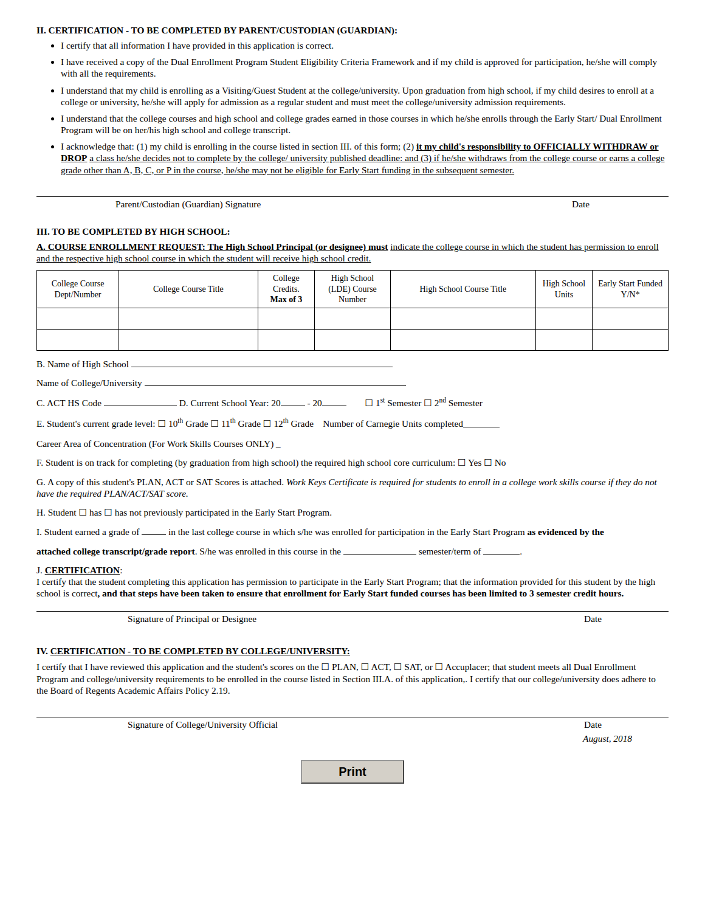II. CERTIFICATION - TO BE COMPLETED BY PARENT/CUSTODIAN (GUARDIAN):
I certify that all information I have provided in this application is correct.
I have received a copy of the Dual Enrollment Program Student Eligibility Criteria Framework and if my child is approved for participation, he/she will comply with all the requirements.
I understand that my child is enrolling as a Visiting/Guest Student at the college/university. Upon graduation from high school, if my child desires to enroll at a college or university, he/she will apply for admission as a regular student and must meet the college/university admission requirements.
I understand that the college courses and high school and college grades earned in those courses in which he/she enrolls through the Early Start/ Dual Enrollment Program will be on her/his high school and college transcript.
I acknowledge that: (1) my child is enrolling in the course listed in section III. of this form; (2) it my child's responsibility to OFFICIALLY WITHDRAW or DROP a class he/she decides not to complete by the college/ university published deadline: and (3) if he/she withdraws from the college course or earns a college grade other than A, B, C, or P in the course, he/she may not be eligible for Early Start funding in the subsequent semester.
Parent/Custodian (Guardian) Signature Date
III. TO BE COMPLETED BY HIGH SCHOOL:
A. COURSE ENROLLMENT REQUEST: The High School Principal (or designee) must indicate the college course in which the student has permission to enroll and the respective high school course in which the student will receive high school credit.
| College Course Dept/Number | College Course Title | College Credits. Max of 3 | High School (LDE) Course Number | High School Course Title | High School Units | Early Start Funded Y/N* |
| --- | --- | --- | --- | --- | --- | --- |
B. Name of High School
Name of College/University
C. ACT HS Code D. Current School Year: 20 - 20 ☐ 1st Semester ☐ 2nd Semester
E. Student's current grade level: ☐ 10th Grade ☐ 11th Grade ☐ 12th Grade Number of Carnegie Units completed
Career Area of Concentration (For Work Skills Courses ONLY) _
F. Student is on track for completing (by graduation from high school) the required high school core curriculum: ☐ Yes ☐ No
G. A copy of this student's PLAN, ACT or SAT Scores is attached. Work Keys Certificate is required for students to enroll in a college work skills course if they do not have the required PLAN/ACT/SAT score.
H. Student ☐ has ☐ has not previously participated in the Early Start Program.
I. Student earned a grade of in the last college course in which s/he was enrolled for participation in the Early Start Program as evidenced by the
attached college transcript/grade report. S/he was enrolled in this course in the semester/term of .
J. CERTIFICATION:
I certify that the student completing this application has permission to participate in the Early Start Program; that the information provided for this student by the high school is correct, and that steps have been taken to ensure that enrollment for Early Start funded courses has been limited to 3 semester credit hours.
Signature of Principal or Designee Date
IV. CERTIFICATION - TO BE COMPLETED BY COLLEGE/UNIVERSITY:
I certify that I have reviewed this application and the student's scores on the ☐ PLAN, ☐ ACT, ☐ SAT, or ☐ Accuplacer; that student meets all Dual Enrollment Program and college/university requirements to be enrolled in the course listed in Section III.A. of this application,. I certify that our college/university does adhere to the Board of Regents Academic Affairs Policy 2.19.
Signature of College/University Official Date
August, 2018
Print